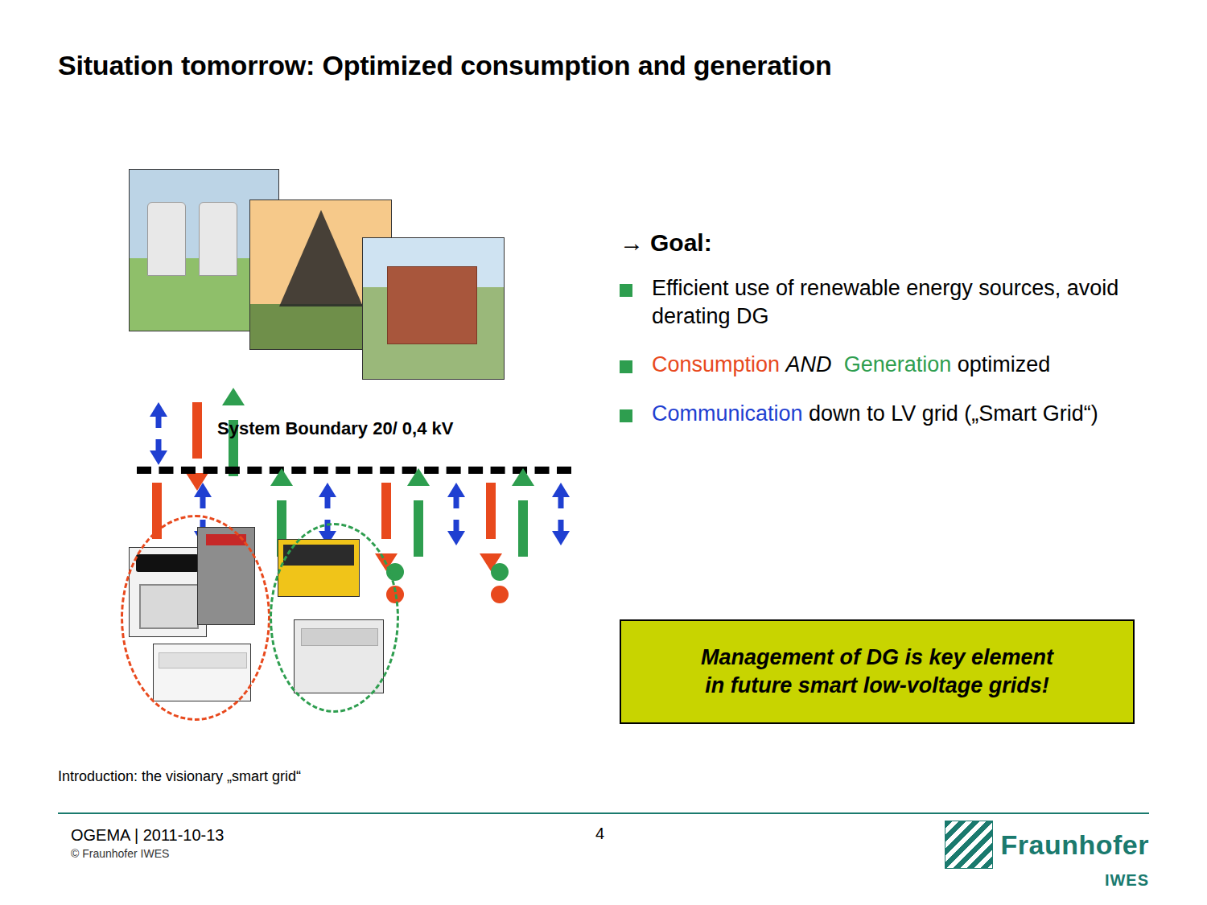Situation tomorrow: Optimized consumption and generation
System Boundary 20/ 0,4 kV
→Goal:
Efficient use of renewable energy sources, avoid derating DG
Consumption AND Generation optimized
Communication down to LV grid („Smart Grid“)
Management of DG is key element
in future smart low-voltage grids!
Introduction: the visionary „smart grid“
OGEMA | 2011-10-13
© Fraunhofer IWES
4
Fraunhofer
IWES